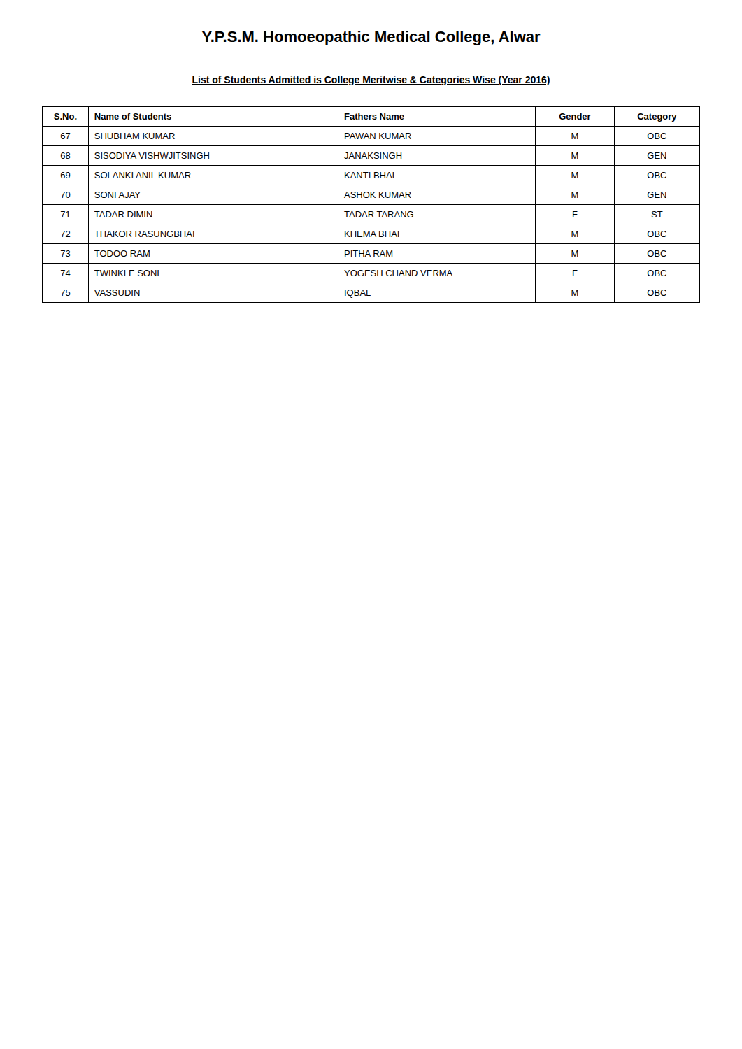Y.P.S.M. Homoeopathic Medical College, Alwar
List of Students Admitted is College Meritwise & Categories Wise (Year 2016)
| S.No. | Name of Students | Fathers Name | Gender | Category |
| --- | --- | --- | --- | --- |
| 67 | SHUBHAM KUMAR | PAWAN KUMAR | M | OBC |
| 68 | SISODIYA VISHWJITSINGH | JANAKSINGH | M | GEN |
| 69 | SOLANKI ANIL KUMAR | KANTI BHAI | M | OBC |
| 70 | SONI AJAY | ASHOK KUMAR | M | GEN |
| 71 | TADAR DIMIN | TADAR TARANG | F | ST |
| 72 | THAKOR RASUNGBHAI | KHEMA BHAI | M | OBC |
| 73 | TODOO RAM | PITHA RAM | M | OBC |
| 74 | TWINKLE SONI | YOGESH CHAND VERMA | F | OBC |
| 75 | VASSUDIN | IQBAL | M | OBC |